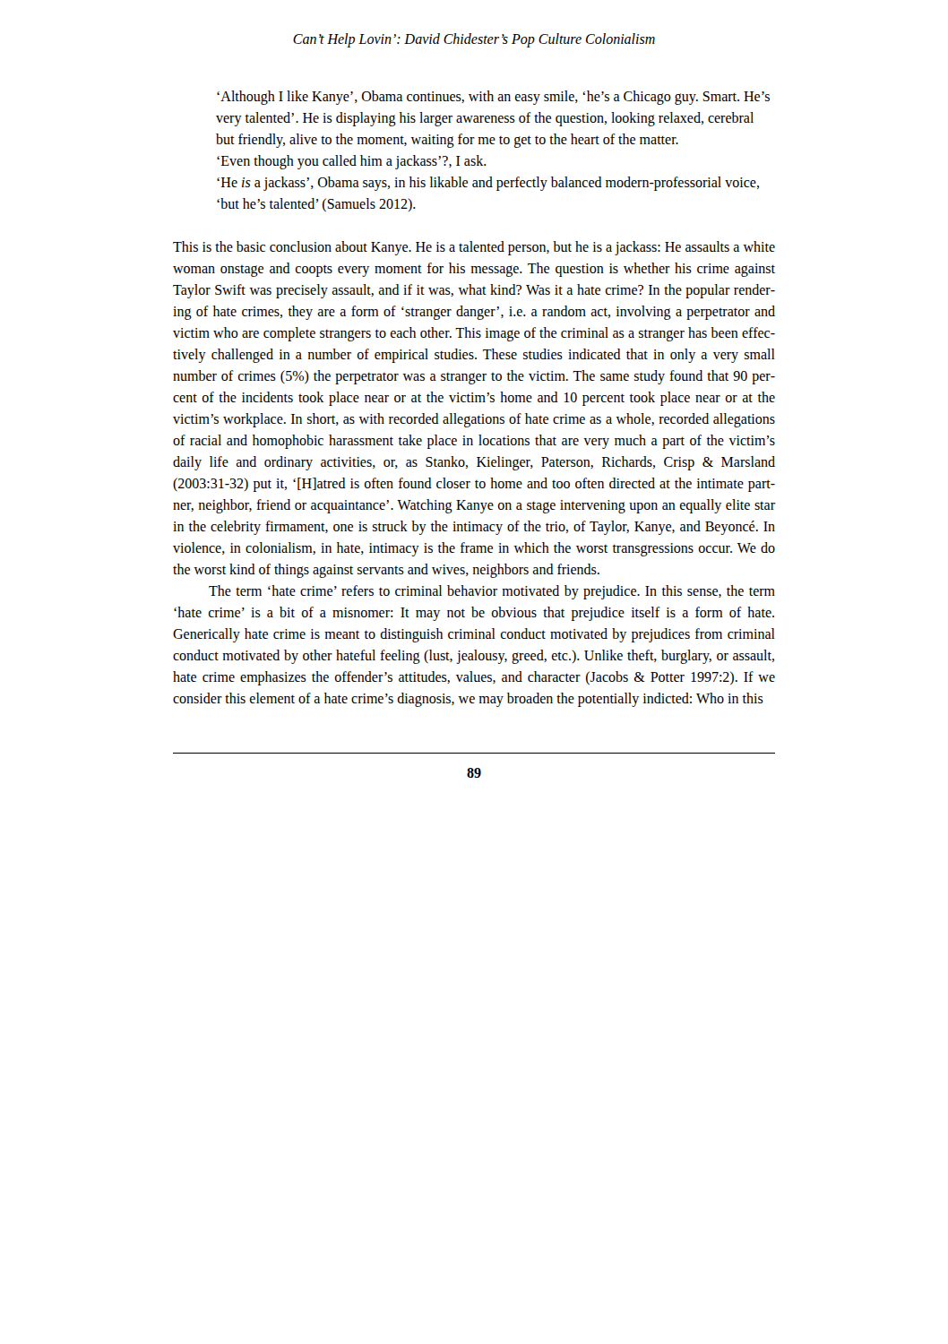Can’t Help Lovin’: David Chidester’s Pop Culture Colonialism
‘Although I like Kanye’, Obama continues, with an easy smile, ‘he’s a Chicago guy. Smart. He’s very talented’. He is displaying his larger awareness of the question, looking relaxed, cerebral but friendly, alive to the moment, waiting for me to get to the heart of the matter.
‘Even though you called him a jackass’?, I ask.
‘He is a jackass’, Obama says, in his likable and perfectly balanced modern-professorial voice, ‘but he’s talented’ (Samuels 2012).
This is the basic conclusion about Kanye. He is a talented person, but he is a jackass: He assaults a white woman onstage and coopts every moment for his message. The question is whether his crime against Taylor Swift was precisely assault, and if it was, what kind? Was it a hate crime? In the popular rendering of hate crimes, they are a form of ‘stranger danger’, i.e. a random act, involving a perpetrator and victim who are complete strangers to each other. This image of the criminal as a stranger has been effectively challenged in a number of empirical studies. These studies indicated that in only a very small number of crimes (5%) the perpetrator was a stranger to the victim. The same study found that 90 percent of the incidents took place near or at the victim’s home and 10 percent took place near or at the victim’s workplace. In short, as with recorded allegations of hate crime as a whole, recorded allegations of racial and homophobic harassment take place in locations that are very much a part of the victim’s daily life and ordinary activities, or, as Stanko, Kielinger, Paterson, Richards, Crisp & Marsland (2003:31-32) put it, ‘[H]atred is often found closer to home and too often directed at the intimate partner, neighbor, friend or acquaintance’. Watching Kanye on a stage intervening upon an equally elite star in the celebrity firmament, one is struck by the intimacy of the trio, of Taylor, Kanye, and Beyoncé. In violence, in colonialism, in hate, intimacy is the frame in which the worst transgressions occur. We do the worst kind of things against servants and wives, neighbors and friends.
The term ‘hate crime’ refers to criminal behavior motivated by prejudice. In this sense, the term ‘hate crime’ is a bit of a misnomer: It may not be obvious that prejudice itself is a form of hate. Generically hate crime is meant to distinguish criminal conduct motivated by prejudices from criminal conduct motivated by other hateful feeling (lust, jealousy, greed, etc.). Unlike theft, burglary, or assault, hate crime emphasizes the offender’s attitudes, values, and character (Jacobs & Potter 1997:2). If we consider this element of a hate crime’s diagnosis, we may broaden the potentially indicted: Who in this
89